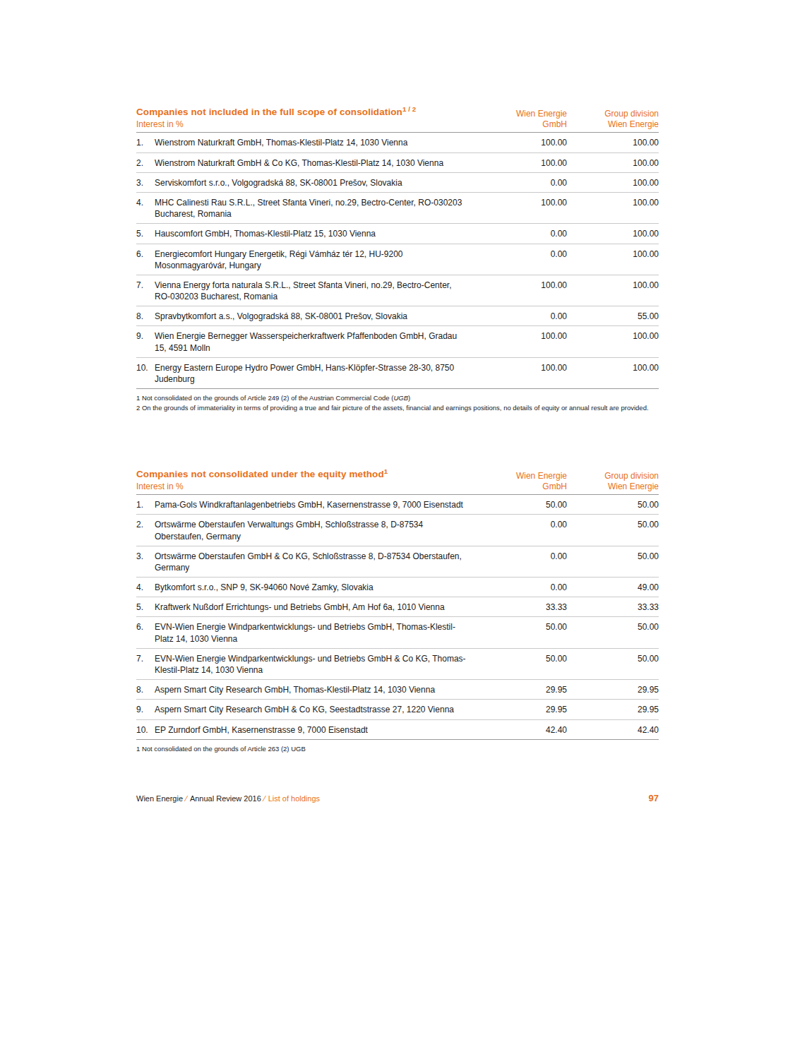Companies not included in the full scope of consolidation1 / 2
Interest in %
Wien Energie GmbH
Group division Wien Energie
| 1. | Wienstrom Naturkraft GmbH, Thomas-Klestil-Platz 14, 1030 Vienna | 100.00 | 100.00 |
| 2. | Wienstrom Naturkraft GmbH & Co KG, Thomas-Klestil-Platz 14, 1030 Vienna | 100.00 | 100.00 |
| 3. | Serviskomfort s.r.o., Volgogradská 88, SK-08001 Prešov, Slovakia | 0.00 | 100.00 |
| 4. | MHC Calinesti Rau S.R.L., Street Sfanta Vineri, no.29, Bectro-Center, RO-030203 Bucharest, Romania | 100.00 | 100.00 |
| 5. | Hauscomfort GmbH, Thomas-Klestil-Platz 15, 1030 Vienna | 0.00 | 100.00 |
| 6. | Energiecomfort Hungary Energetik, Régi Vámház tér 12, HU-9200 Mosonmagyaróvár, Hungary | 0.00 | 100.00 |
| 7. | Vienna Energy forta naturala S.R.L., Street Sfanta Vineri, no.29, Bectro-Center, RO-030203 Bucharest, Romania | 100.00 | 100.00 |
| 8. | Spravbytkomfort a.s., Volgogradská 88, SK-08001 Prešov, Slovakia | 0.00 | 55.00 |
| 9. | Wien Energie Bernegger Wasserspeicherkraftwerk Pfaffenboden GmbH, Gradau 15, 4591 Molln | 100.00 | 100.00 |
| 10. | Energy Eastern Europe Hydro Power GmbH, Hans-Klöpfer-Strasse 28-30, 8750 Judenburg | 100.00 | 100.00 |
1 Not consolidated on the grounds of Article 249 (2) of the Austrian Commercial Code (UGB)
2 On the grounds of immateriality in terms of providing a true and fair picture of the assets, financial and earnings positions, no details of equity or annual result are provided.
Companies not consolidated under the equity method1
Interest in %
Wien Energie GmbH
Group division Wien Energie
| 1. | Pama-Gols Windkraftanlagenbetriebs GmbH, Kasernenstrasse 9, 7000 Eisenstadt | 50.00 | 50.00 |
| 2. | Ortswärme Oberstaufen Verwaltungs GmbH, Schloßstrasse 8, D-87534 Oberstaufen, Germany | 0.00 | 50.00 |
| 3. | Ortswärme Oberstaufen GmbH & Co KG, Schloßstrasse 8, D-87534 Oberstaufen, Germany | 0.00 | 50.00 |
| 4. | Bytkomfort s.r.o., SNP 9, SK-94060 Nové Zamky, Slovakia | 0.00 | 49.00 |
| 5. | Kraftwerk Nußdorf Errichtungs- und Betriebs GmbH, Am Hof 6a, 1010 Vienna | 33.33 | 33.33 |
| 6. | EVN-Wien Energie Windparkentwicklungs- und Betriebs GmbH, Thomas-Klestil-Platz 14, 1030 Vienna | 50.00 | 50.00 |
| 7. | EVN-Wien Energie Windparkentwicklungs- und Betriebs GmbH & Co KG, Thomas-Klestil-Platz 14, 1030 Vienna | 50.00 | 50.00 |
| 8. | Aspern Smart City Research GmbH, Thomas-Klestil-Platz 14, 1030 Vienna | 29.95 | 29.95 |
| 9. | Aspern Smart City Research GmbH & Co KG, Seestadtstrasse 27, 1220 Vienna | 29.95 | 29.95 |
| 10. | EP Zurndorf GmbH, Kasernenstrasse 9, 7000 Eisenstadt | 42.40 | 42.40 |
1 Not consolidated on the grounds of Article 263 (2) UGB
Wien Energie⁄Annual Review 2016⁄List of holdings
97